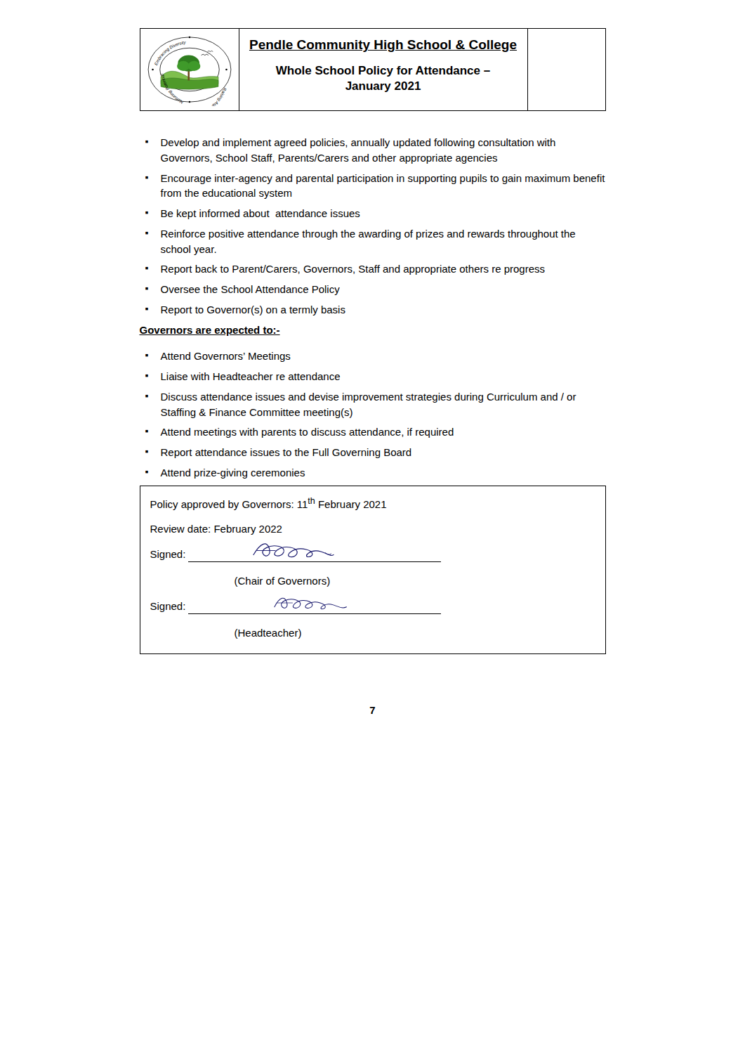Embracing Diversity Raising Aspirations Nurturing Potential
Pendle Community High School & College
Whole School Policy for Attendance –
January 2021
Develop and implement agreed policies, annually updated following consultation with Governors, School Staff, Parents/Carers and other appropriate agencies
Encourage inter-agency and parental participation in supporting pupils to gain maximum benefit from the educational system
Be kept informed about attendance issues
Reinforce positive attendance through the awarding of prizes and rewards throughout the school year.
Report back to Parent/Carers, Governors, Staff and appropriate others re progress
Oversee the School Attendance Policy
Report to Governor(s) on a termly basis
Governors are expected to:-
Attend Governors’ Meetings
Liaise with Headteacher re attendance
Discuss attendance issues and devise improvement strategies during Curriculum and / or Staffing & Finance Committee meeting(s)
Attend meetings with parents to discuss attendance, if required
Report attendance issues to the Full Governing Board
Attend prize-giving ceremonies
Policy approved by Governors: 11th February 2021
Review date: February 2022
Signed:
(Chair of Governors)
Signed:
(Headteacher)
7